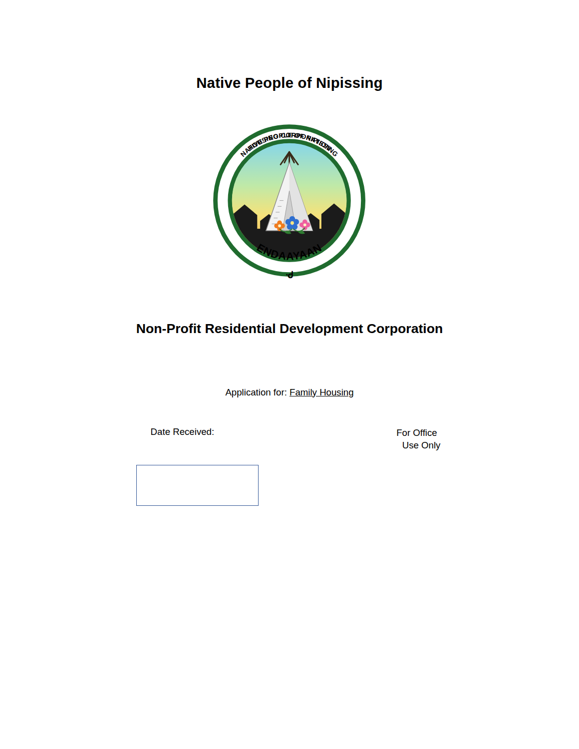Native People of Nipissing
NATIVE PEOPLE OF NIPISSING HOUSING CORPORATION ENDAAYAAN ᐧᏧ
Non-Profit Residential Development Corporation
Application for: Family Housing
Date Received:
For Office Use Only